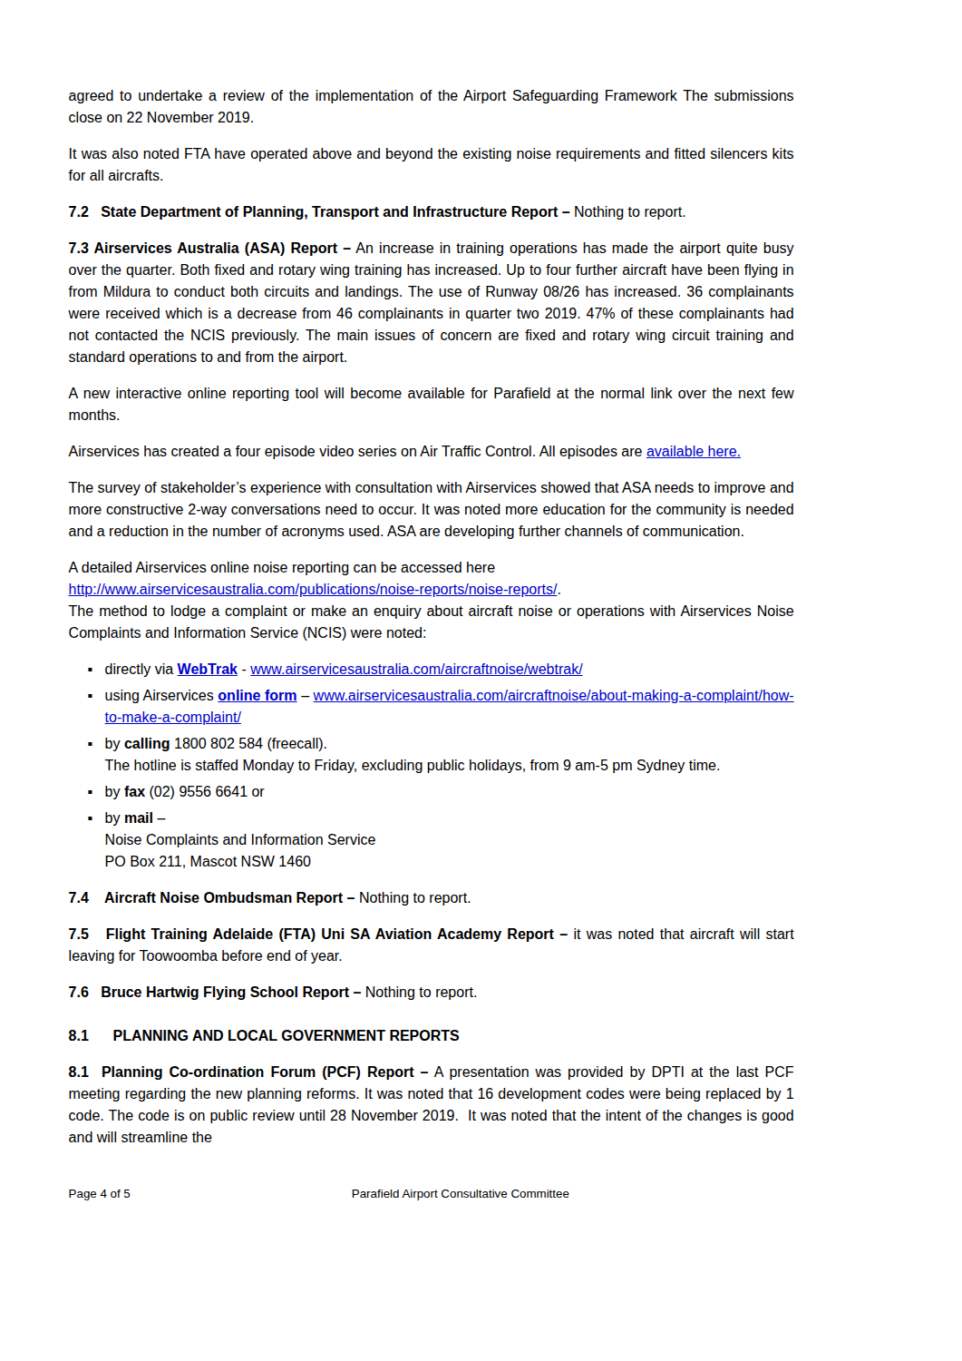agreed to undertake a review of the implementation of the Airport Safeguarding Framework The submissions close on 22 November 2019.
It was also noted FTA have operated above and beyond the existing noise requirements and fitted silencers kits for all aircrafts.
7.2 State Department of Planning, Transport and Infrastructure Report – Nothing to report.
7.3 Airservices Australia (ASA) Report – An increase in training operations has made the airport quite busy over the quarter. Both fixed and rotary wing training has increased. Up to four further aircraft have been flying in from Mildura to conduct both circuits and landings. The use of Runway 08/26 has increased. 36 complainants were received which is a decrease from 46 complainants in quarter two 2019. 47% of these complainants had not contacted the NCIS previously. The main issues of concern are fixed and rotary wing circuit training and standard operations to and from the airport.
A new interactive online reporting tool will become available for Parafield at the normal link over the next few months.
Airservices has created a four episode video series on Air Traffic Control. All episodes are available here.
The survey of stakeholder’s experience with consultation with Airservices showed that ASA needs to improve and more constructive 2-way conversations need to occur. It was noted more education for the community is needed and a reduction in the number of acronyms used. ASA are developing further channels of communication.
A detailed Airservices online noise reporting can be accessed here
http://www.airservicesaustralia.com/publications/noise-reports/noise-reports/.
The method to lodge a complaint or make an enquiry about aircraft noise or operations with Airservices Noise Complaints and Information Service (NCIS) were noted:
directly via WebTrak - www.airservicesaustralia.com/aircraftnoise/webtrak/
using Airservices online form – www.airservicesaustralia.com/aircraftnoise/about-making-a-complaint/how-to-make-a-complaint/
by calling 1800 802 584 (freecall).
The hotline is staffed Monday to Friday, excluding public holidays, from 9 am-5 pm Sydney time.
by fax (02) 9556 6641 or
by mail –
Noise Complaints and Information Service
PO Box 211, Mascot NSW 1460
7.4 Aircraft Noise Ombudsman Report – Nothing to report.
7.5 Flight Training Adelaide (FTA) Uni SA Aviation Academy Report – it was noted that aircraft will start leaving for Toowoomba before end of year.
7.6 Bruce Hartwig Flying School Report – Nothing to report.
8.1 PLANNING AND LOCAL GOVERNMENT REPORTS
8.1 Planning Co-ordination Forum (PCF) Report – A presentation was provided by DPTI at the last PCF meeting regarding the new planning reforms. It was noted that 16 development codes were being replaced by 1 code. The code is on public review until 28 November 2019. It was noted that the intent of the changes is good and will streamline the
Page 4 of 5 Parafield Airport Consultative Committee